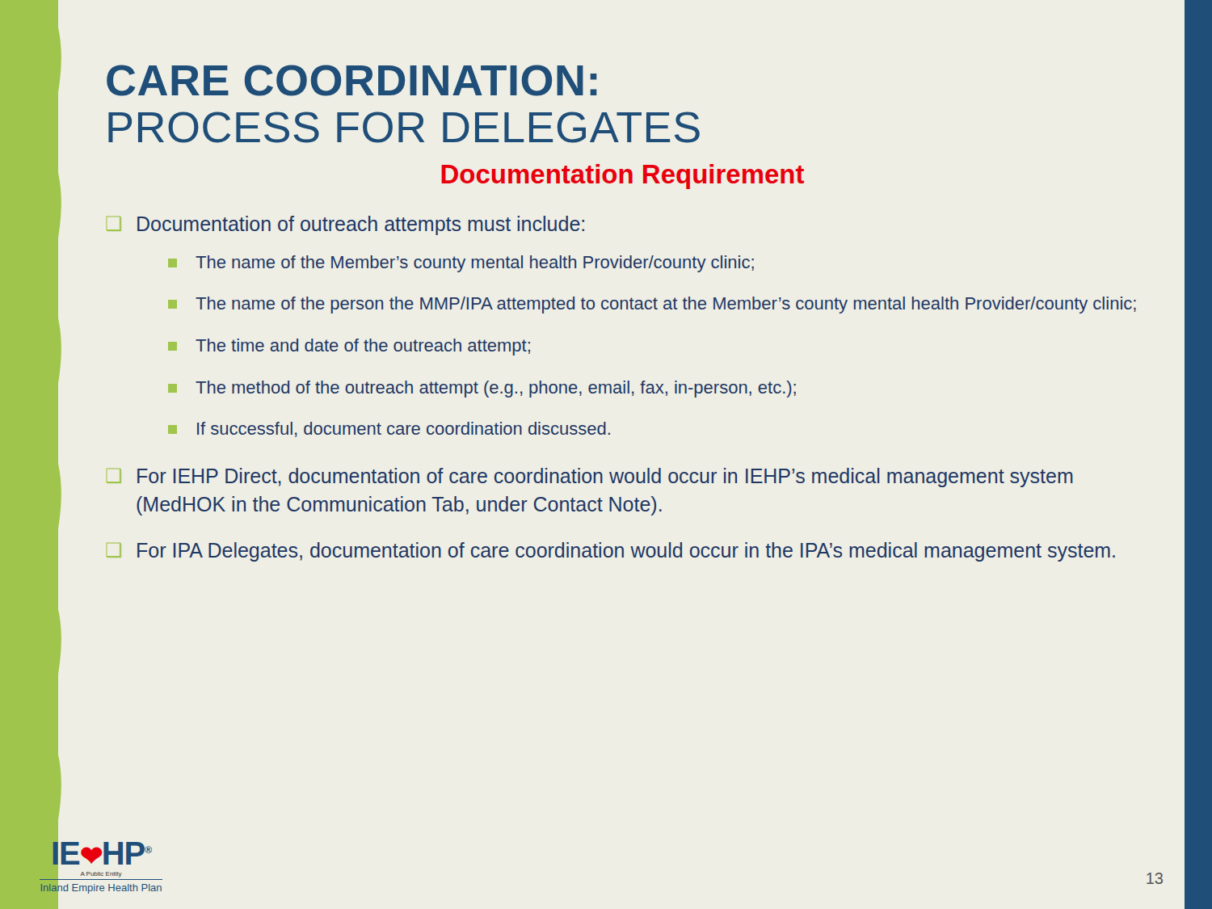CARE COORDINATION:
PROCESS FOR DELEGATES
Documentation Requirement
Documentation of outreach attempts must include:
The name of the Member’s county mental health Provider/county clinic;
The name of the person the MMP/IPA attempted to contact at the Member’s county mental health Provider/county clinic;
The time and date of the outreach attempt;
The method of the outreach attempt (e.g., phone, email, fax, in-person, etc.);
If successful, document care coordination discussed.
For IEHP Direct, documentation of care coordination would occur in IEHP’s medical management system (MedHOK in the Communication Tab, under Contact Note).
For IPA Delegates, documentation of care coordination would occur in the IPA’s medical management system.
IE❤HP®
A Public Entity
Inland Empire Health Plan
13